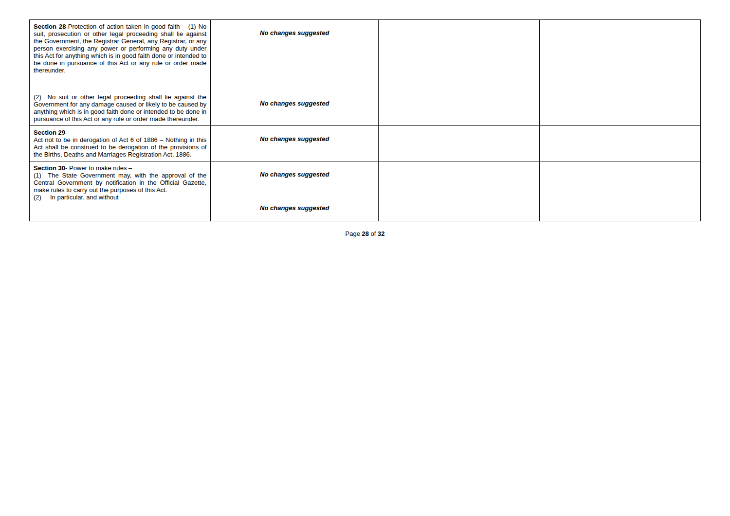| Section 28 -Protection of action taken in good faith – (1) No suit, prosecution or other legal proceeding shall lie against the Government, the Registrar General, any Registrar, or any person exercising any power or performing any duty under this Act for anything which is in good faith done or intended to be done in pursuance of this Act or any rule or order made thereunder. | No changes suggested | | |
| (2) No suit or other legal proceeding shall lie against the Government for any damage caused or likely to be caused by anything which is in good faith done or intended to be done in pursuance of this Act or any rule or order made thereunder. | No changes suggested | | |
| Section 29 - Act not to be in derogation of Act 6 of 1886 – Nothing in this Act shall be construed to be derogation of the provisions of the Births, Deaths and Marriages Registration Act, 1886. | No changes suggested | | |
| Section 30 - Power to make rules – (1) The State Government may, with the approval of the Central Government by notification in the Official Gazette, make rules to carry out the purposes of this Act. (2) In particular, and without | No changes suggested No changes suggested | | |
Page 28 of 32